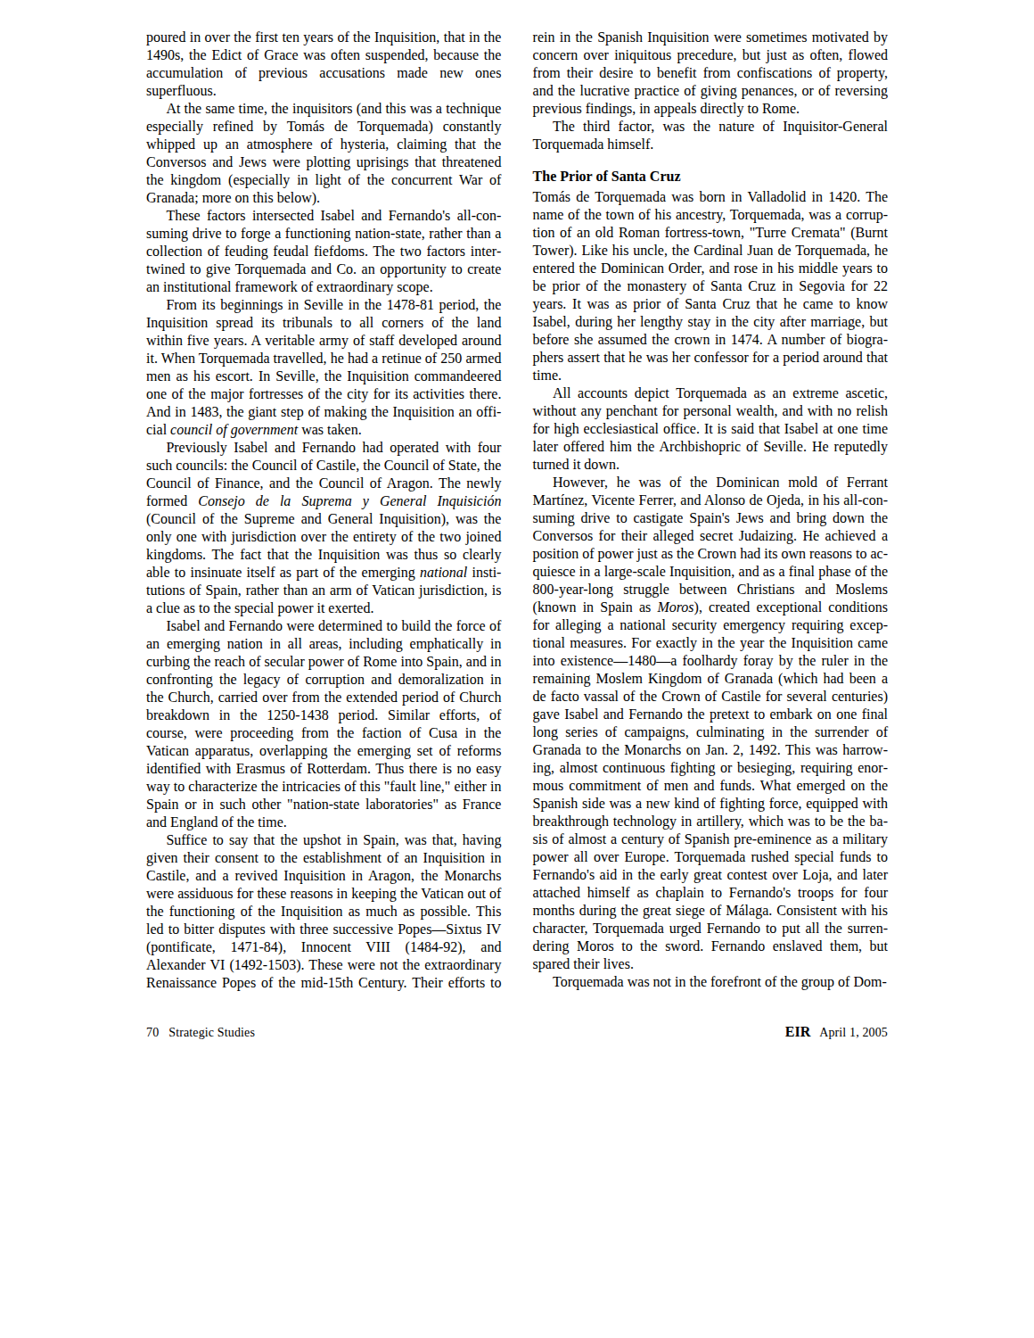poured in over the first ten years of the Inquisition, that in the 1490s, the Edict of Grace was often suspended, because the accumulation of previous accusations made new ones superfluous.
At the same time, the inquisitors (and this was a technique especially refined by Tomás de Torquemada) constantly whipped up an atmosphere of hysteria, claiming that the Conversos and Jews were plotting uprisings that threatened the kingdom (especially in light of the concurrent War of Granada; more on this below).
These factors intersected Isabel and Fernando's all-consuming drive to forge a functioning nation-state, rather than a collection of feuding feudal fiefdoms. The two factors intertwined to give Torquemada and Co. an opportunity to create an institutional framework of extraordinary scope.
From its beginnings in Seville in the 1478-81 period, the Inquisition spread its tribunals to all corners of the land within five years. A veritable army of staff developed around it. When Torquemada travelled, he had a retinue of 250 armed men as his escort. In Seville, the Inquisition commandeered one of the major fortresses of the city for its activities there. And in 1483, the giant step of making the Inquisition an official council of government was taken.
Previously Isabel and Fernando had operated with four such councils: the Council of Castile, the Council of State, the Council of Finance, and the Council of Aragon. The newly formed Consejo de la Suprema y General Inquisición (Council of the Supreme and General Inquisition), was the only one with jurisdiction over the entirety of the two joined kingdoms. The fact that the Inquisition was thus so clearly able to insinuate itself as part of the emerging national institutions of Spain, rather than an arm of Vatican jurisdiction, is a clue as to the special power it exerted.
Isabel and Fernando were determined to build the force of an emerging nation in all areas, including emphatically in curbing the reach of secular power of Rome into Spain, and in confronting the legacy of corruption and demoralization in the Church, carried over from the extended period of Church breakdown in the 1250-1438 period. Similar efforts, of course, were proceeding from the faction of Cusa in the Vatican apparatus, overlapping the emerging set of reforms identified with Erasmus of Rotterdam. Thus there is no easy way to characterize the intricacies of this "fault line," either in Spain or in such other "nation-state laboratories" as France and England of the time.
Suffice to say that the upshot in Spain, was that, having given their consent to the establishment of an Inquisition in Castile, and a revived Inquisition in Aragon, the Monarchs were assiduous for these reasons in keeping the Vatican out of the functioning of the Inquisition as much as possible. This led to bitter disputes with three successive Popes—Sixtus IV (pontificate, 1471-84), Innocent VIII (1484-92), and Alexander VI (1492-1503). These were not the extraordinary Renaissance Popes of the mid-15th Century. Their efforts to rein in the Spanish Inquisition were sometimes motivated by concern over iniquitous precedure, but just as often, flowed from their desire to benefit from confiscations of property, and the lucrative practice of giving penances, or of reversing previous findings, in appeals directly to Rome.
The third factor, was the nature of Inquisitor-General Torquemada himself.
The Prior of Santa Cruz
Tomás de Torquemada was born in Valladolid in 1420. The name of the town of his ancestry, Torquemada, was a corruption of an old Roman fortress-town, "Turre Cremata" (Burnt Tower). Like his uncle, the Cardinal Juan de Torquemada, he entered the Dominican Order, and rose in his middle years to be prior of the monastery of Santa Cruz in Segovia for 22 years. It was as prior of Santa Cruz that he came to know Isabel, during her lengthy stay in the city after marriage, but before she assumed the crown in 1474. A number of biographers assert that he was her confessor for a period around that time.
All accounts depict Torquemada as an extreme ascetic, without any penchant for personal wealth, and with no relish for high ecclesiastical office. It is said that Isabel at one time later offered him the Archbishopric of Seville. He reputedly turned it down.
However, he was of the Dominican mold of Ferrant Martínez, Vicente Ferrer, and Alonso de Ojeda, in his all-consuming drive to castigate Spain's Jews and bring down the Conversos for their alleged secret Judaizing. He achieved a position of power just as the Crown had its own reasons to acquiesce in a large-scale Inquisition, and as a final phase of the 800-year-long struggle between Christians and Moslems (known in Spain as Moros), created exceptional conditions for alleging a national security emergency requiring exceptional measures. For exactly in the year the Inquisition came into existence—1480—a foolhardy foray by the ruler in the remaining Moslem Kingdom of Granada (which had been a de facto vassal of the Crown of Castile for several centuries) gave Isabel and Fernando the pretext to embark on one final long series of campaigns, culminating in the surrender of Granada to the Monarchs on Jan. 2, 1492. This was harrowing, almost continuous fighting or besieging, requiring enormous commitment of men and funds. What emerged on the Spanish side was a new kind of fighting force, equipped with breakthrough technology in artillery, which was to be the basis of almost a century of Spanish pre-eminence as a military power all over Europe. Torquemada rushed special funds to Fernando's aid in the early great contest over Loja, and later attached himself as chaplain to Fernando's troops for four months during the great siege of Málaga. Consistent with his character, Torquemada urged Fernando to put all the surrendering Moros to the sword. Fernando enslaved them, but spared their lives.
Torquemada was not in the forefront of the group of Dom-
70 Strategic Studies
EIRApril 1, 2005